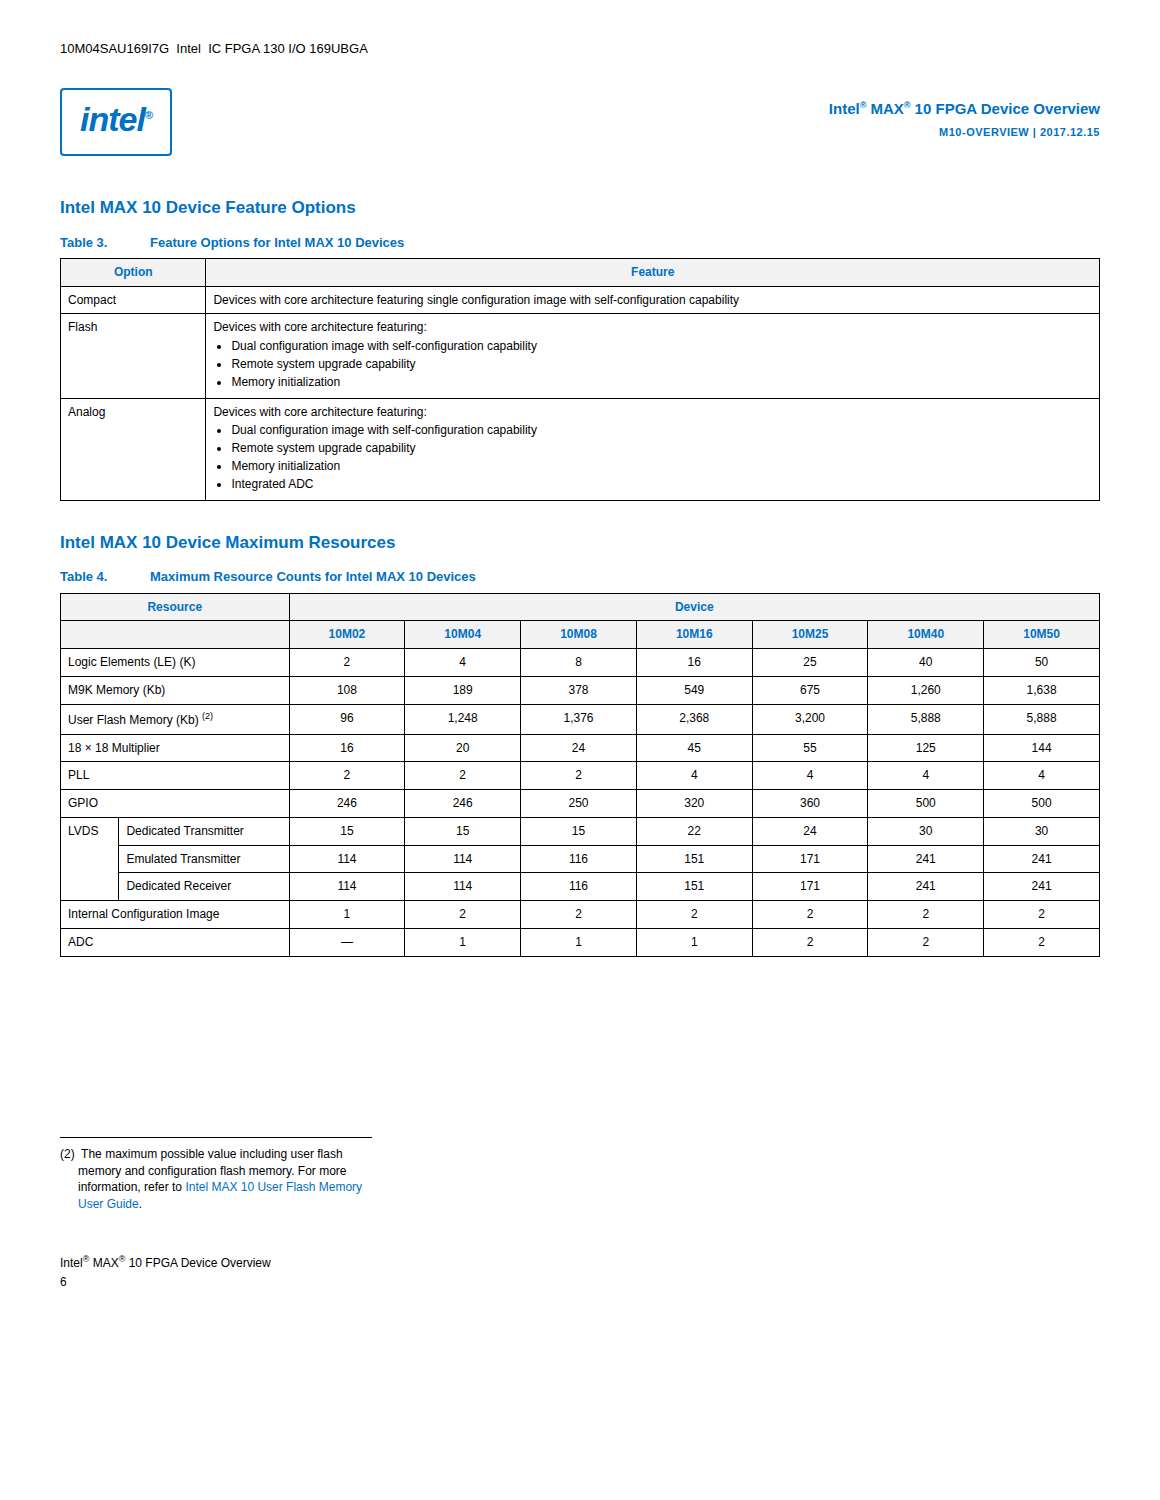10M04SAU169I7G Intel IC FPGA 130 I/O 169UBGA
intel®
Intel® MAX® 10 FPGA Device Overview
M10-OVERVIEW | 2017.12.15
Intel MAX 10 Device Feature Options
Table 3. Feature Options for Intel MAX 10 Devices
| Option | Feature |
| --- | --- |
| Compact | Devices with core architecture featuring single configuration image with self-configuration capability |
| Flash | Devices with core architecture featuring: Dual configuration image with self-configuration capability Remote system upgrade capability Memory initialization |
| Analog | Devices with core architecture featuring: Dual configuration image with self-configuration capability Remote system upgrade capability Memory initialization Integrated ADC |
Intel MAX 10 Device Maximum Resources
Table 4. Maximum Resource Counts for Intel MAX 10 Devices
| Resource | Device |
| --- | --- |
| | 10M02 | 10M04 | 10M08 | 10M16 | 10M25 | 10M40 | 10M50 |
| Logic Elements (LE) (K) | 2 | 4 | 8 | 16 | 25 | 40 | 50 |
| M9K Memory (Kb) | 108 | 189 | 378 | 549 | 675 | 1,260 | 1,638 |
| User Flash Memory (Kb) (2) | 96 | 1,248 | 1,376 | 2,368 | 3,200 | 5,888 | 5,888 |
| 18 × 18 Multiplier | 16 | 20 | 24 | 45 | 55 | 125 | 144 |
| PLL | 2 | 2 | 2 | 4 | 4 | 4 | 4 |
| GPIO | 246 | 246 | 250 | 320 | 360 | 500 | 500 |
| LVDS | Dedicated Transmitter | 15 | 15 | 15 | 22 | 24 | 30 | 30 |
| Emulated Transmitter | 114 | 114 | 116 | 151 | 171 | 241 | 241 |
| Dedicated Receiver | 114 | 114 | 116 | 151 | 171 | 241 | 241 |
| Internal Configuration Image | 1 | 2 | 2 | 2 | 2 | 2 | 2 |
| ADC | — | 1 | 1 | 1 | 2 | 2 | 2 |
(2) The maximum possible value including user flash memory and configuration flash memory. For more information, refer to Intel MAX 10 User Flash Memory User Guide.
Intel® MAX® 10 FPGA Device Overview
6